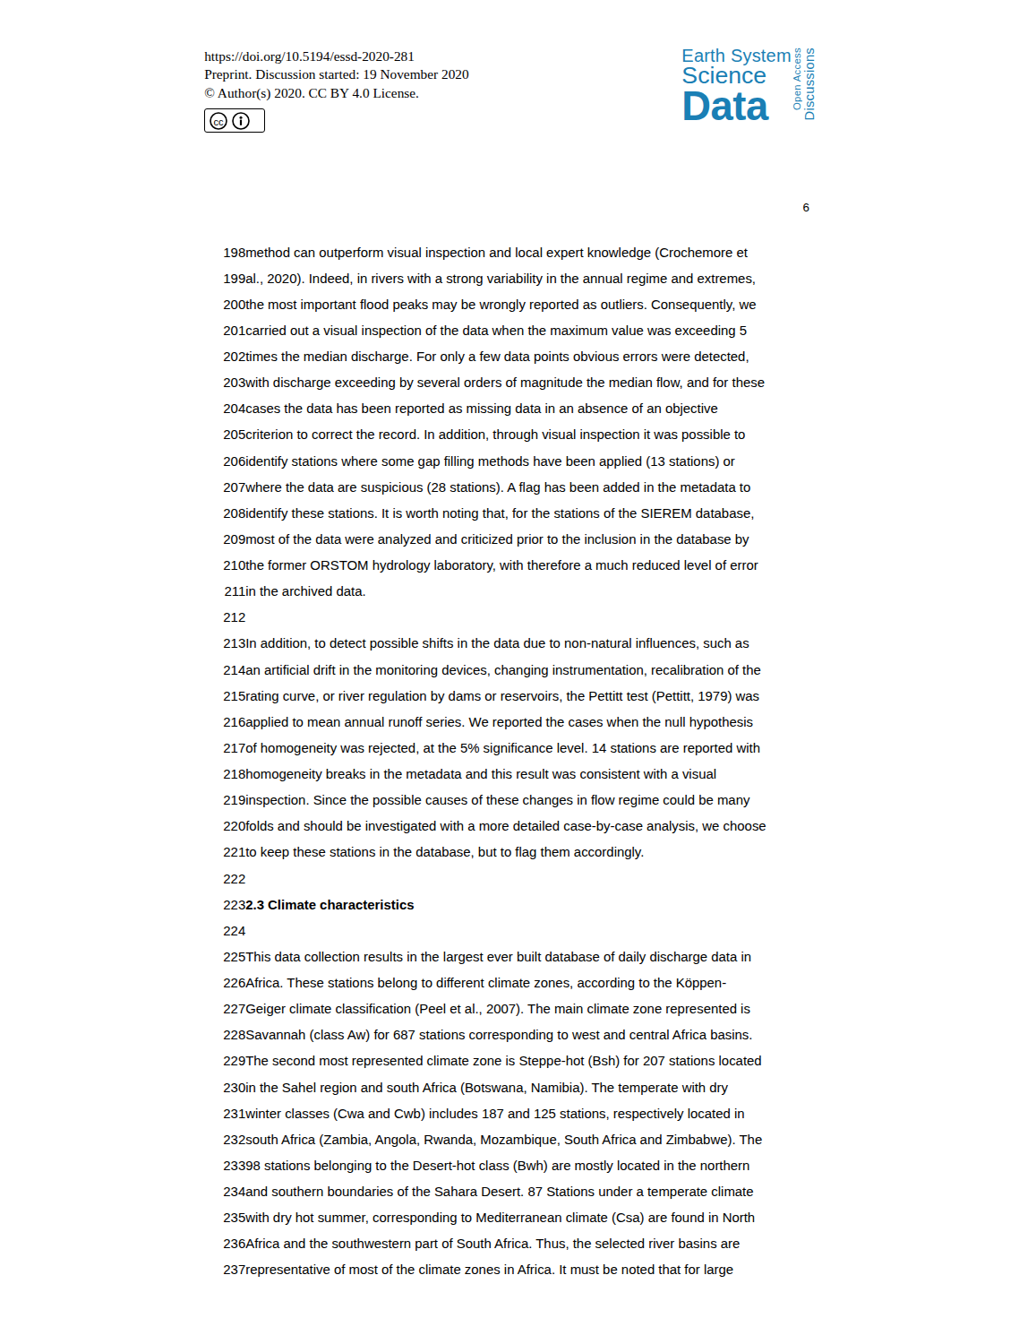https://doi.org/10.5194/essd-2020-281
Preprint. Discussion started: 19 November 2020
© Author(s) 2020. CC BY 4.0 License.
cc
Earth System
Science
Data
Open Access
Discussions
6
| 198 | method can outperform visual inspection and local expert knowledge (Crochemore et |
| 199 | al., 2020). Indeed, in rivers with a strong variability in the annual regime and extremes, |
| 200 | the most important flood peaks may be wrongly reported as outliers. Consequently, we |
| 201 | carried out a visual inspection of the data when the maximum value was exceeding 5 |
| 202 | times the median discharge. For only a few data points obvious errors were detected, |
| 203 | with discharge exceeding by several orders of magnitude the median flow, and for these |
| 204 | cases the data has been reported as missing data in an absence of an objective |
| 205 | criterion to correct the record. In addition, through visual inspection it was possible to |
| 206 | identify stations where some gap filling methods have been applied (13 stations) or |
| 207 | where the data are suspicious (28 stations). A flag has been added in the metadata to |
| 208 | identify these stations. It is worth noting that, for the stations of the SIEREM database, |
| 209 | most of the data were analyzed and criticized prior to the inclusion in the database by |
| 210 | the former ORSTOM hydrology laboratory, with therefore a much reduced level of error |
| 211 | in the archived data. |
| 212 | |
| 213 | In addition, to detect possible shifts in the data due to non-natural influences, such as |
| 214 | an artificial drift in the monitoring devices, changing instrumentation, recalibration of the |
| 215 | rating curve, or river regulation by dams or reservoirs, the Pettitt test (Pettitt, 1979) was |
| 216 | applied to mean annual runoff series. We reported the cases when the null hypothesis |
| 217 | of homogeneity was rejected, at the 5% significance level. 14 stations are reported with |
| 218 | homogeneity breaks in the metadata and this result was consistent with a visual |
| 219 | inspection. Since the possible causes of these changes in flow regime could be many |
| 220 | folds and should be investigated with a more detailed case-by-case analysis, we choose |
| 221 | to keep these stations in the database, but to flag them accordingly. |
| 222 | |
| 223 | 2.3 Climate characteristics |
| 224 | |
| 225 | This data collection results in the largest ever built database of daily discharge data in |
| 226 | Africa. These stations belong to different climate zones, according to the Köppen- |
| 227 | Geiger climate classification (Peel et al., 2007). The main climate zone represented is |
| 228 | Savannah (class Aw) for 687 stations corresponding to west and central Africa basins. |
| 229 | The second most represented climate zone is Steppe-hot (Bsh) for 207 stations located |
| 230 | in the Sahel region and south Africa (Botswana, Namibia). The temperate with dry |
| 231 | winter classes (Cwa and Cwb) includes 187 and 125 stations, respectively located in |
| 232 | south Africa (Zambia, Angola, Rwanda, Mozambique, South Africa and Zimbabwe). The |
| 233 | 98 stations belonging to the Desert-hot class (Bwh) are mostly located in the northern |
| 234 | and southern boundaries of the Sahara Desert. 87 Stations under a temperate climate |
| 235 | with dry hot summer, corresponding to Mediterranean climate (Csa) are found in North |
| 236 | Africa and the southwestern part of South Africa. Thus, the selected river basins are |
| 237 | representative of most of the climate zones in Africa. It must be noted that for large |